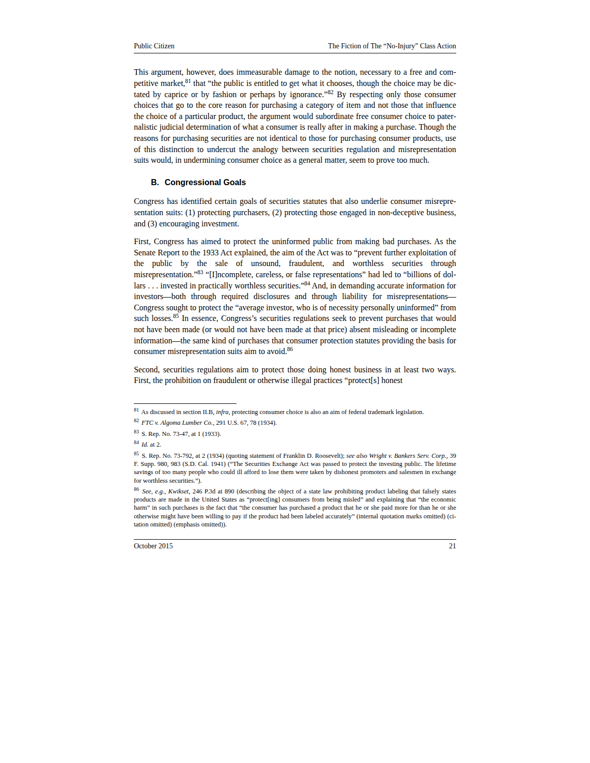Public Citizen
The Fiction of The “No-Injury” Class Action
This argument, however, does immeasurable damage to the notion, necessary to a free and competitive market,81 that “the public is entitled to get what it chooses, though the choice may be dictated by caprice or by fashion or perhaps by ignorance.”82 By respecting only those consumer choices that go to the core reason for purchasing a category of item and not those that influence the choice of a particular product, the argument would subordinate free consumer choice to paternalistic judicial determination of what a consumer is really after in making a purchase. Though the reasons for purchasing securities are not identical to those for purchasing consumer products, use of this distinction to undercut the analogy between securities regulation and misrepresentation suits would, in undermining consumer choice as a general matter, seem to prove too much.
B. Congressional Goals
Congress has identified certain goals of securities statutes that also underlie consumer misrepresentation suits: (1) protecting purchasers, (2) protecting those engaged in non-deceptive business, and (3) encouraging investment.
First, Congress has aimed to protect the uninformed public from making bad purchases. As the Senate Report to the 1933 Act explained, the aim of the Act was to “prevent further exploitation of the public by the sale of unsound, fraudulent, and worthless securities through misrepresentation.”83 “[I]ncomplete, careless, or false representations” had led to “billions of dollars . . . invested in practically worthless securities.”84 And, in demanding accurate information for investors—both through required disclosures and through liability for misrepresentations—Congress sought to protect the “average investor, who is of necessity personally uninformed” from such losses.85 In essence, Congress’s securities regulations seek to prevent purchases that would not have been made (or would not have been made at that price) absent misleading or incomplete information—the same kind of purchases that consumer protection statutes providing the basis for consumer misrepresentation suits aim to avoid.86
Second, securities regulations aim to protect those doing honest business in at least two ways. First, the prohibition on fraudulent or otherwise illegal practices “protect[s] honest
81 As discussed in section II.B, infra, protecting consumer choice is also an aim of federal trademark legislation.
82 FTC v. Algoma Lumber Co., 291 U.S. 67, 78 (1934).
83 S. Rep. No. 73-47, at 1 (1933).
84 Id. at 2.
85 S. Rep. No. 73-792, at 2 (1934) (quoting statement of Franklin D. Roosevelt); see also Wright v. Bankers Serv. Corp., 39 F. Supp. 980, 983 (S.D. Cal. 1941) (“The Securities Exchange Act was passed to protect the investing public. The lifetime savings of too many people who could ill afford to lose them were taken by dishonest promoters and salesmen in exchange for worthless securities.”).
86 See, e.g., Kwikset, 246 P.3d at 890 (describing the object of a state law prohibiting product labeling that falsely states products are made in the United States as “protect[ing] consumers from being misled” and explaining that “the economic harm” in such purchases is the fact that “the consumer has purchased a product that he or she paid more for than he or she otherwise might have been willing to pay if the product had been labeled accurately” (internal quotation marks omitted) (citation omitted) (emphasis omitted)).
October 2015
21